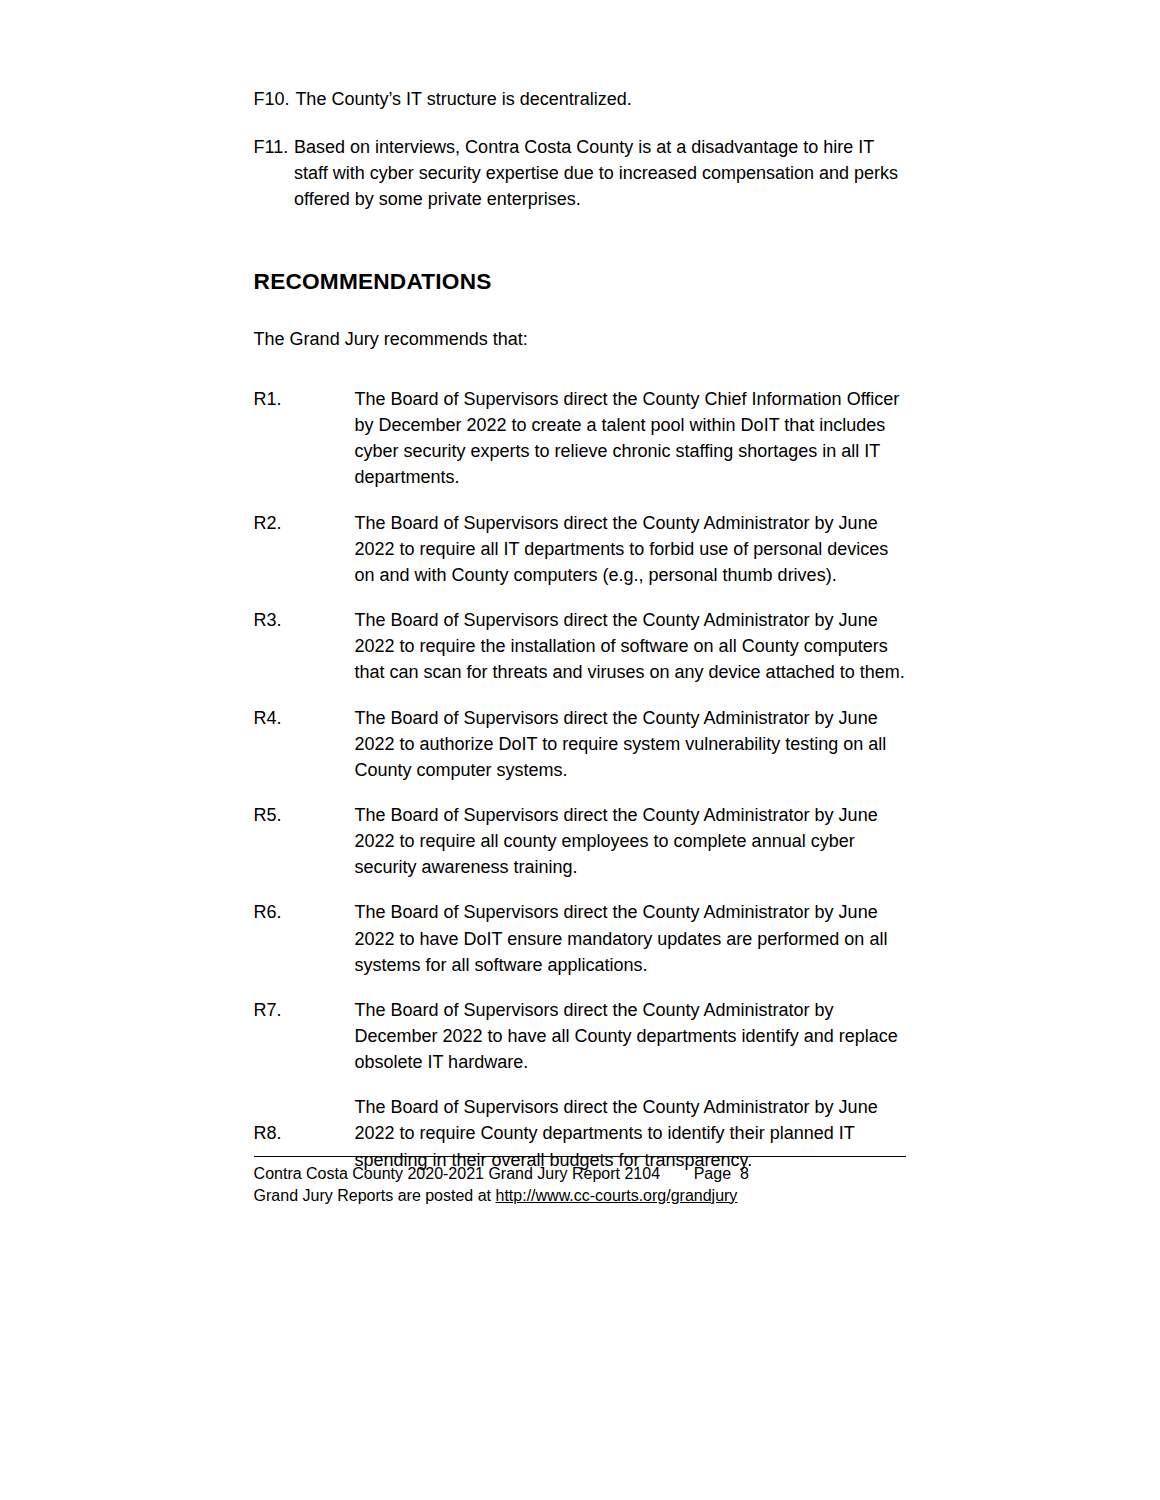F10.
The County’s IT structure is decentralized.
F11.
Based on interviews, Contra Costa County is at a disadvantage to hire IT staff with cyber security expertise due to increased compensation and perks offered by some private enterprises.
RECOMMENDATIONS
The Grand Jury recommends that:
R1.
The Board of Supervisors direct the County Chief Information Officer by December 2022 to create a talent pool within DoIT that includes cyber security experts to relieve chronic staffing shortages in all IT departments.
R2.
The Board of Supervisors direct the County Administrator by June 2022 to require all IT departments to forbid use of personal devices on and with County computers (e.g., personal thumb drives).
R3.
The Board of Supervisors direct the County Administrator by June 2022 to require the installation of software on all County computers that can scan for threats and viruses on any device attached to them.
R4.
The Board of Supervisors direct the County Administrator by June 2022 to authorize DoIT to require system vulnerability testing on all County computer systems.
R5.
The Board of Supervisors direct the County Administrator by June 2022 to require all county employees to complete annual cyber security awareness training.
R6.
The Board of Supervisors direct the County Administrator by June 2022 to have DoIT ensure mandatory updates are performed on all systems for all software applications.
R7.
The Board of Supervisors direct the County Administrator by December 2022 to have all County departments identify and replace obsolete IT hardware.
R8.
The Board of Supervisors direct the County Administrator by June 2022 to require County departments to identify their planned IT spending in their overall budgets for transparency.
Contra Costa County 2020-2021 Grand Jury Report 2104Page 8
Grand Jury Reports are posted at http://www.cc-courts.org/grandjury